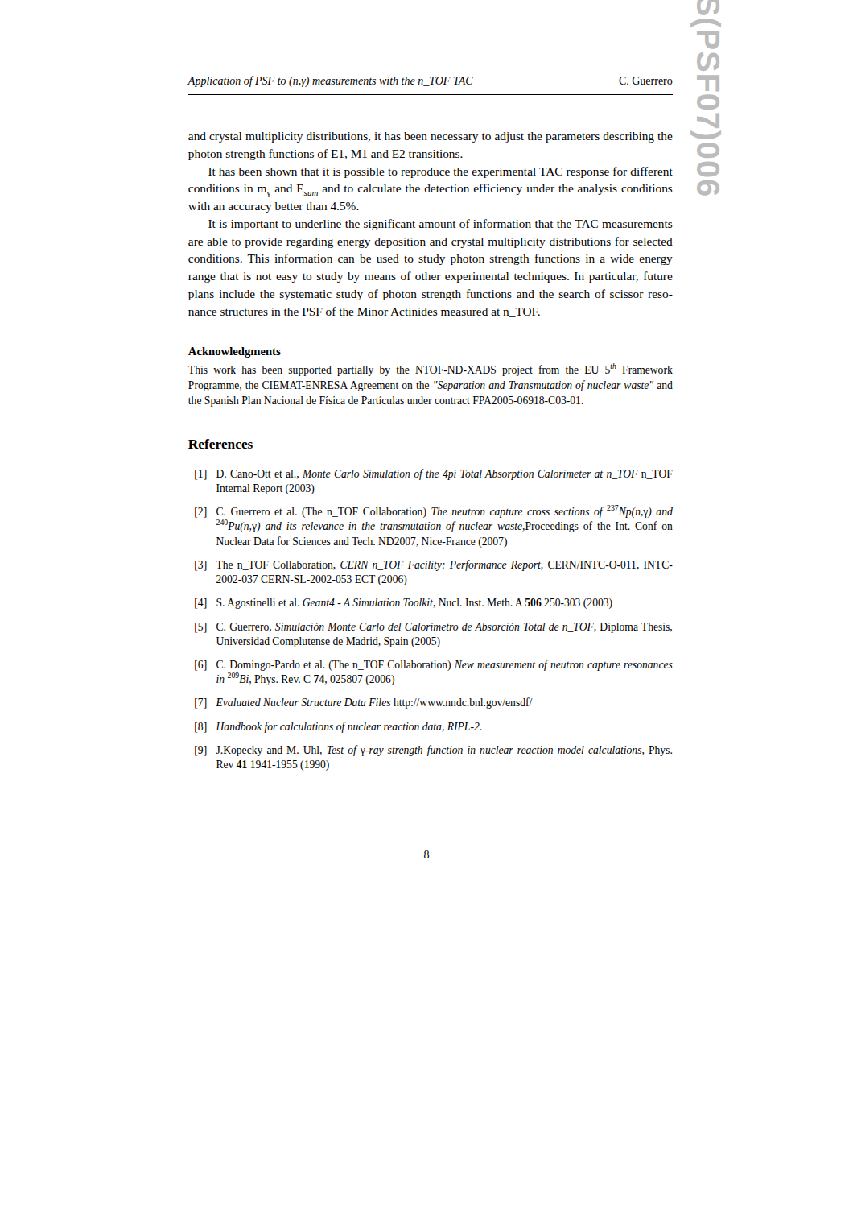Application of PSF to (n, γ) measurements with the n_TOF TAC C. Guerrero
PoS(PSF07)006
and crystal multiplicity distributions, it has been necessary to adjust the parameters describing the photon strength functions of E1, M1 and E2 transitions.
It has been shown that it is possible to reproduce the experimental TAC response for different conditions in mγ and Esum and to calculate the detection efficiency under the analysis conditions with an accuracy better than 4.5%.
It is important to underline the significant amount of information that the TAC measurements are able to provide regarding energy deposition and crystal multiplicity distributions for selected conditions. This information can be used to study photon strength functions in a wide energy range that is not easy to study by means of other experimental techniques. In particular, future plans include the systematic study of photon strength functions and the search of scissor resonance structures in the PSF of the Minor Actinides measured at n_TOF.
Acknowledgments
This work has been supported partially by the NTOF-ND-XADS project from the EU 5th Framework Programme, the CIEMAT-ENRESA Agreement on the "Separation and Transmutation of nuclear waste" and the Spanish Plan Nacional de Física de Partículas under contract FPA2005-06918-C03-01.
References
[1] D. Cano-Ott et al., Monte Carlo Simulation of the 4pi Total Absorption Calorimeter at n_TOF n_TOF Internal Report (2003)
[2] C. Guerrero et al. (The n_TOF Collaboration) The neutron capture cross sections of 237Np(n, γ) and 240Pu(n, γ) and its relevance in the transmutation of nuclear waste, Proceedings of the Int. Conf on Nuclear Data for Sciences and Tech. ND2007, Nice-France (2007)
[3] The n_TOF Collaboration, CERN n_TOF Facility: Performance Report, CERN/INTC-O-011, INTC-2002-037 CERN-SL-2002-053 ECT (2006)
[4] S. Agostinelli et al. Geant4 - A Simulation Toolkit, Nucl. Inst. Meth. A 506 250-303 (2003)
[5] C. Guerrero, Simulación Monte Carlo del Calorímetro de Absorción Total de n_TOF, Diploma Thesis, Universidad Complutense de Madrid, Spain (2005)
[6] C. Domingo-Pardo et al. (The n_TOF Collaboration) New measurement of neutron capture resonances in 209Bi, Phys. Rev. C 74, 025807 (2006)
[7] Evaluated Nuclear Structure Data Files http://www.nndc.bnl.gov/ensdf/
[8] Handbook for calculations of nuclear reaction data, RIPL-2.
[9] J.Kopecky and M. Uhl, Test of γ-ray strength function in nuclear reaction model calculations, Phys. Rev 41 1941-1955 (1990)
8